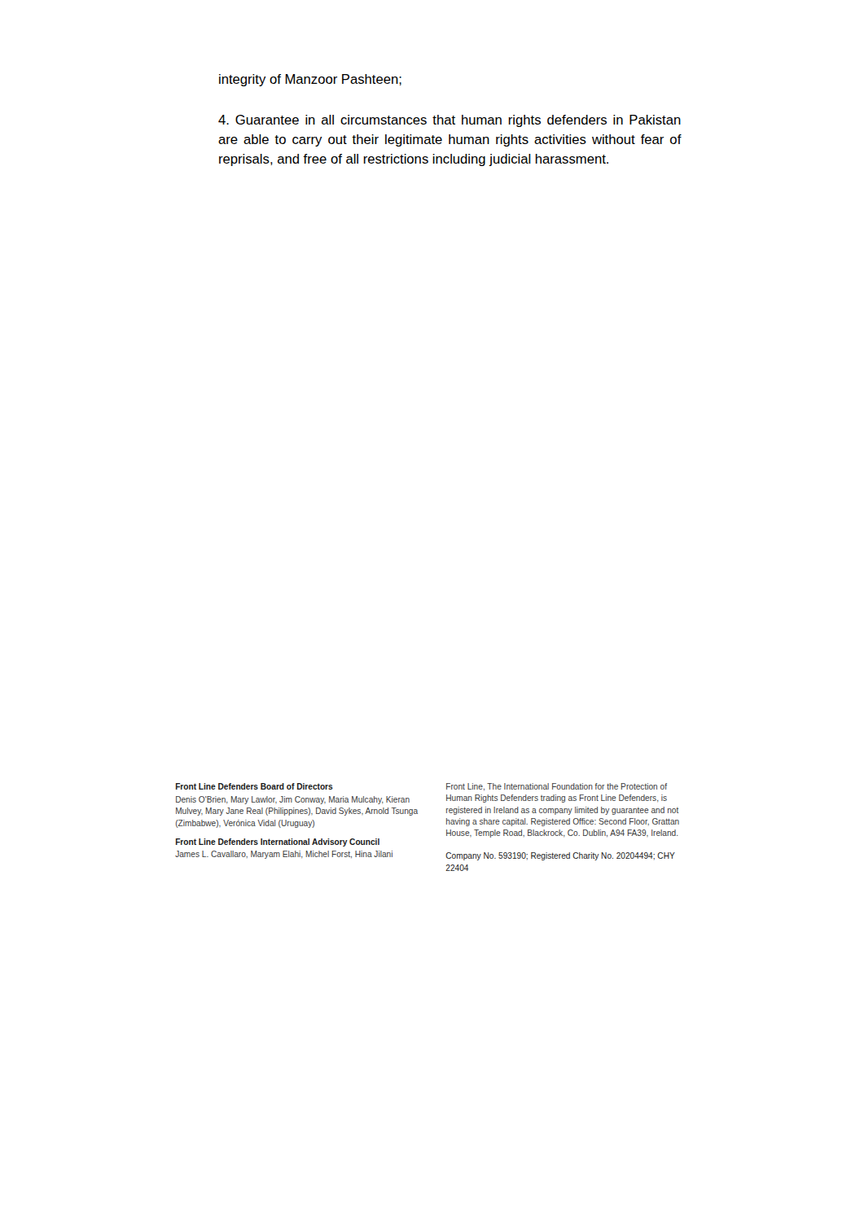integrity of Manzoor Pashteen;
4. Guarantee in all circumstances that human rights defenders in Pakistan are able to carry out their legitimate human rights activities without fear of reprisals, and free of all restrictions including judicial harassment.
Front Line Defenders Board of Directors
Denis O'Brien, Mary Lawlor, Jim Conway, Maria Mulcahy, Kieran Mulvey, Mary Jane Real (Philippines), David Sykes, Arnold Tsunga (Zimbabwe), Verónica Vidal (Uruguay)
Front Line Defenders International Advisory Council
James L. Cavallaro, Maryam Elahi, Michel Forst, Hina Jilani
Front Line, The International Foundation for the Protection of Human Rights Defenders trading as Front Line Defenders, is registered in Ireland as a company limited by guarantee and not having a share capital. Registered Office: Second Floor, Grattan House, Temple Road, Blackrock, Co. Dublin, A94 FA39, Ireland.
Company No. 593190; Registered Charity No. 20204494; CHY 22404